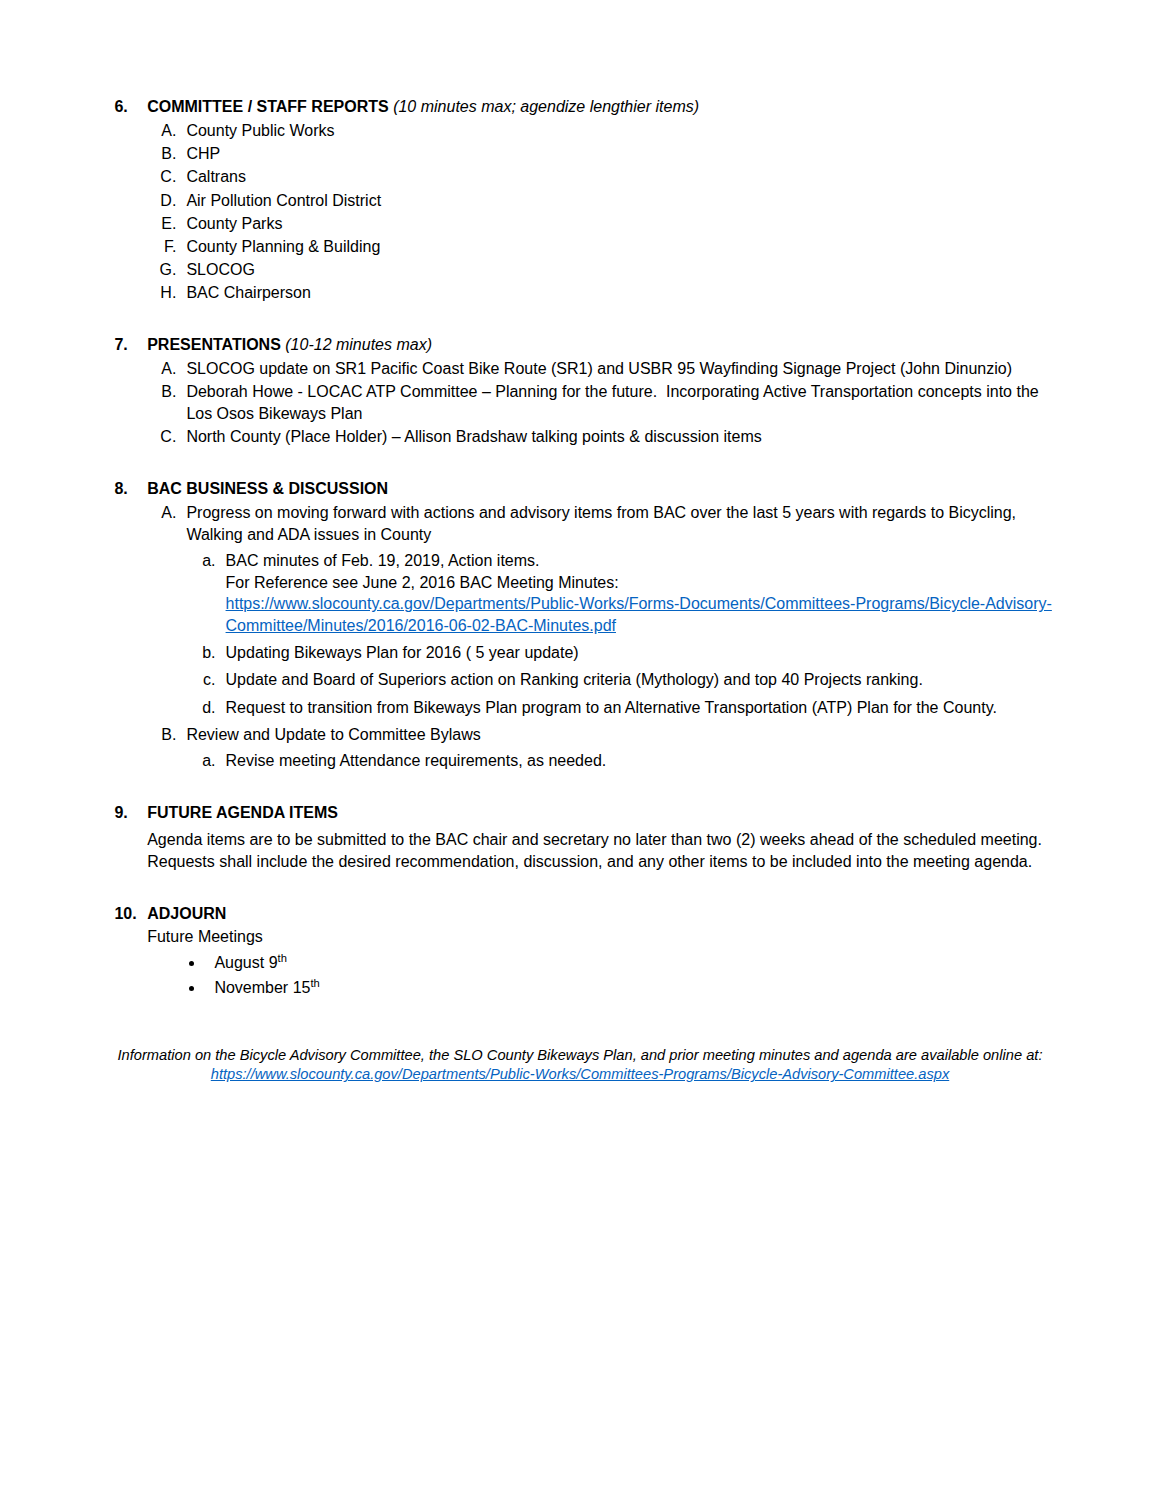Committee / Staff Reports (10 minutes max; agendize lengthier items)
County Public Works
CHP
Caltrans
Air Pollution Control District
County Parks
County Planning & Building
SLOCOG
BAC Chairperson
Presentations (10-12 minutes max)
SLOCOG update on SR1 Pacific Coast Bike Route (SR1) and USBR 95 Wayfinding Signage Project (John Dinunzio)
Deborah Howe - LOCAC ATP Committee – Planning for the future. Incorporating Active Transportation concepts into the Los Osos Bikeways Plan
North County (Place Holder) – Allison Bradshaw talking points & discussion items
BAC Business & Discussion
Progress on moving forward with actions and advisory items from BAC over the last 5 years with regards to Bicycling, Walking and ADA issues in County
BAC minutes of Feb. 19, 2019, Action items.
For Reference see June 2, 2016 BAC Meeting Minutes:
https://www.slocounty.ca.gov/Departments/Public-Works/Forms-Documents/Committees-Programs/Bicycle-Advisory-Committee/Minutes/2016/2016-06-02-BAC-Minutes.pdf
Updating Bikeways Plan for 2016 ( 5 year update)
Update and Board of Superiors action on Ranking criteria (Mythology) and top 40 Projects ranking.
Request to transition from Bikeways Plan program to an Alternative Transportation (ATP) Plan for the County.
Review and Update to Committee Bylaws
Revise meeting Attendance requirements, as needed.
Future Agenda Items
Agenda items are to be submitted to the BAC chair and secretary no later than two (2) weeks ahead of the scheduled meeting. Requests shall include the desired recommendation, discussion, and any other items to be included into the meeting agenda.
Adjourn
Future Meetings
August 9th
November 15th
Information on the Bicycle Advisory Committee, the SLO County Bikeways Plan, and prior meeting minutes and agenda are available online at:
https://www.slocounty.ca.gov/Departments/Public-Works/Committees-Programs/Bicycle-Advisory-Committee.aspx